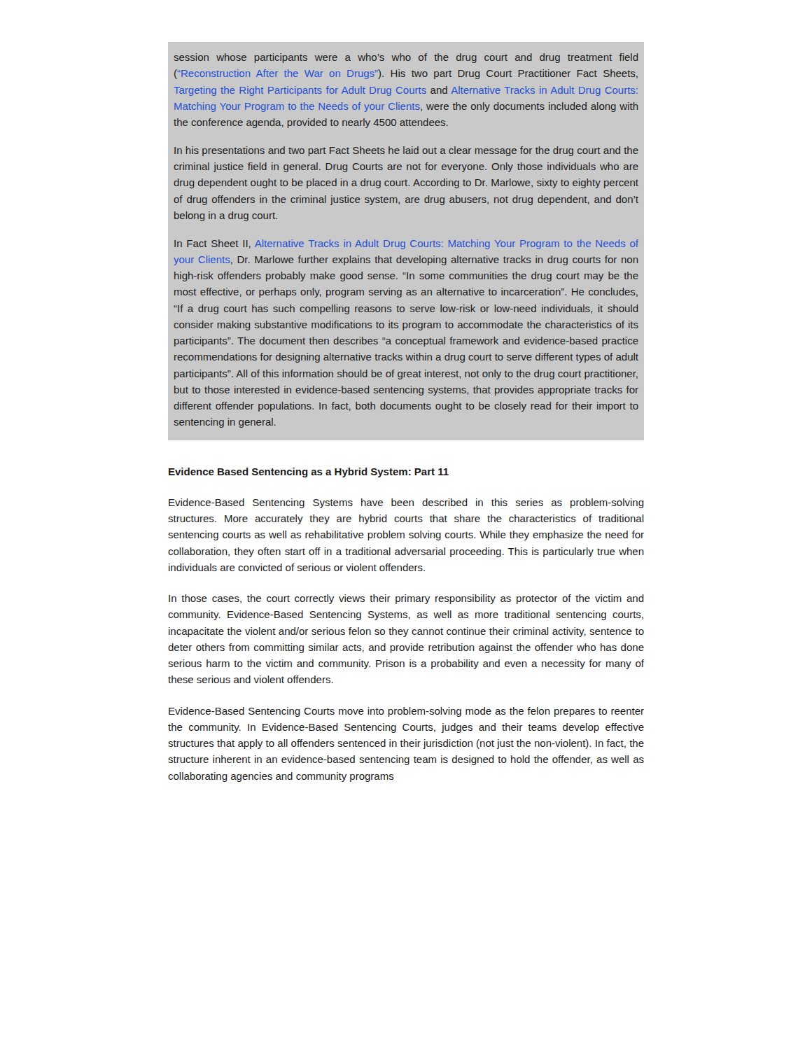session whose participants were a who’s who of the drug court and drug treatment field (“Reconstruction After the War on Drugs”). His two part Drug Court Practitioner Fact Sheets, Targeting the Right Participants for Adult Drug Courts and Alternative Tracks in Adult Drug Courts: Matching Your Program to the Needs of your Clients, were the only documents included along with the conference agenda, provided to nearly 4500 attendees.
In his presentations and two part Fact Sheets he laid out a clear message for the drug court and the criminal justice field in general. Drug Courts are not for everyone. Only those individuals who are drug dependent ought to be placed in a drug court. According to Dr. Marlowe, sixty to eighty percent of drug offenders in the criminal justice system, are drug abusers, not drug dependent, and don’t belong in a drug court.
In Fact Sheet II, Alternative Tracks in Adult Drug Courts: Matching Your Program to the Needs of your Clients, Dr. Marlowe further explains that developing alternative tracks in drug courts for non high-risk offenders probably make good sense. “In some communities the drug court may be the most effective, or perhaps only, program serving as an alternative to incarceration”. He concludes, “If a drug court has such compelling reasons to serve low-risk or low-need individuals, it should consider making substantive modifications to its program to accommodate the characteristics of its participants”. The document then describes “a conceptual framework and evidence-based practice recommendations for designing alternative tracks within a drug court to serve different types of adult participants”. All of this information should be of great interest, not only to the drug court practitioner, but to those interested in evidence-based sentencing systems, that provides appropriate tracks for different offender populations. In fact, both documents ought to be closely read for their import to sentencing in general.
Evidence Based Sentencing as a Hybrid System: Part 11
Evidence-Based Sentencing Systems have been described in this series as problem-solving structures. More accurately they are hybrid courts that share the characteristics of traditional sentencing courts as well as rehabilitative problem solving courts. While they emphasize the need for collaboration, they often start off in a traditional adversarial proceeding. This is particularly true when individuals are convicted of serious or violent offenders.
In those cases, the court correctly views their primary responsibility as protector of the victim and community. Evidence-Based Sentencing Systems, as well as more traditional sentencing courts, incapacitate the violent and/or serious felon so they cannot continue their criminal activity, sentence to deter others from committing similar acts, and provide retribution against the offender who has done serious harm to the victim and community. Prison is a probability and even a necessity for many of these serious and violent offenders.
Evidence-Based Sentencing Courts move into problem-solving mode as the felon prepares to reenter the community. In Evidence-Based Sentencing Courts, judges and their teams develop effective structures that apply to all offenders sentenced in their jurisdiction (not just the non-violent). In fact, the structure inherent in an evidence-based sentencing team is designed to hold the offender, as well as collaborating agencies and community programs